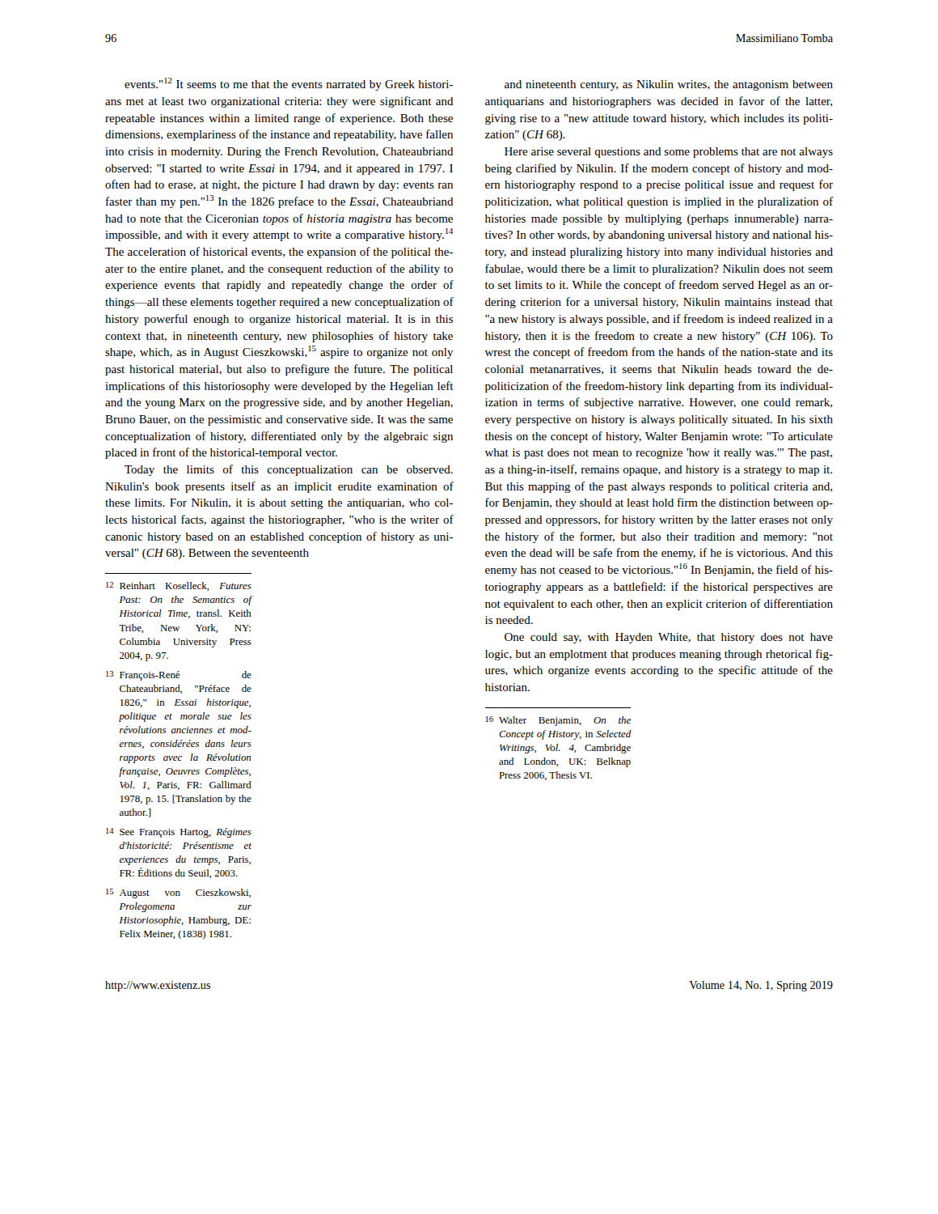96 Massimiliano Tomba
events."12 It seems to me that the events narrated by Greek historians met at least two organizational criteria: they were significant and repeatable instances within a limited range of experience. Both these dimensions, exemplariness of the instance and repeatability, have fallen into crisis in modernity. During the French Revolution, Chateaubriand observed: "I started to write Essai in 1794, and it appeared in 1797. I often had to erase, at night, the picture I had drawn by day: events ran faster than my pen."13 In the 1826 preface to the Essai, Chateaubriand had to note that the Ciceronian topos of historia magistra has become impossible, and with it every attempt to write a comparative history.14 The acceleration of historical events, the expansion of the political theater to the entire planet, and the consequent reduction of the ability to experience events that rapidly and repeatedly change the order of things—all these elements together required a new conceptualization of history powerful enough to organize historical material. It is in this context that, in nineteenth century, new philosophies of history take shape, which, as in August Cieszkowski,15 aspire to organize not only past historical material, but also to prefigure the future. The political implications of this historiosophy were developed by the Hegelian left and the young Marx on the progressive side, and by another Hegelian, Bruno Bauer, on the pessimistic and conservative side. It was the same conceptualization of history, differentiated only by the algebraic sign placed in front of the historical-temporal vector.
Today the limits of this conceptualization can be observed. Nikulin's book presents itself as an implicit erudite examination of these limits. For Nikulin, it is about setting the antiquarian, who collects historical facts, against the historiographer, "who is the writer of canonic history based on an established conception of history as universal" (CH 68). Between the seventeenth
12 Reinhart Koselleck, Futures Past: On the Semantics of Historical Time, transl. Keith Tribe, New York, NY: Columbia University Press 2004, p. 97.
13 François-René de Chateaubriand, "Préface de 1826," in Essai historique, politique et morale sue les révolutions anciennes et modernes, considérées dans leurs rapports avec la Révolution française, Oeuvres Complètes, Vol. 1, Paris, FR: Gallimard 1978, p. 15. [Translation by the author.]
14 See François Hartog, Régimes d'historicité: Présentisme et experiences du temps, Paris, FR: Éditions du Seuil, 2003.
15 August von Cieszkowski, Prolegomena zur Historiosophie, Hamburg, DE: Felix Meiner, (1838) 1981.
and nineteenth century, as Nikulin writes, the antagonism between antiquarians and historiographers was decided in favor of the latter, giving rise to a "new attitude toward history, which includes its politization" (CH 68).
Here arise several questions and some problems that are not always being clarified by Nikulin. If the modern concept of history and modern historiography respond to a precise political issue and request for politicization, what political question is implied in the pluralization of histories made possible by multiplying (perhaps innumerable) narratives? In other words, by abandoning universal history and national history, and instead pluralizing history into many individual histories and fabulae, would there be a limit to pluralization? Nikulin does not seem to set limits to it. While the concept of freedom served Hegel as an ordering criterion for a universal history, Nikulin maintains instead that "a new history is always possible, and if freedom is indeed realized in a history, then it is the freedom to create a new history" (CH 106). To wrest the concept of freedom from the hands of the nation-state and its colonial metanarratives, it seems that Nikulin heads toward the depoliticization of the freedom-history link departing from its individualization in terms of subjective narrative. However, one could remark, every perspective on history is always politically situated. In his sixth thesis on the concept of history, Walter Benjamin wrote: "To articulate what is past does not mean to recognize 'how it really was.'" The past, as a thing-in-itself, remains opaque, and history is a strategy to map it. But this mapping of the past always responds to political criteria and, for Benjamin, they should at least hold firm the distinction between oppressed and oppressors, for history written by the latter erases not only the history of the former, but also their tradition and memory: "not even the dead will be safe from the enemy, if he is victorious. And this enemy has not ceased to be victorious."16 In Benjamin, the field of historiography appears as a battlefield: if the historical perspectives are not equivalent to each other, then an explicit criterion of differentiation is needed.
One could say, with Hayden White, that history does not have logic, but an emplotment that produces meaning through rhetorical figures, which organize events according to the specific attitude of the historian.
16 Walter Benjamin, On the Concept of History, in Selected Writings, Vol. 4, Cambridge and London, UK: Belknap Press 2006, Thesis VI.
http://www.existenz.us Volume 14, No. 1, Spring 2019